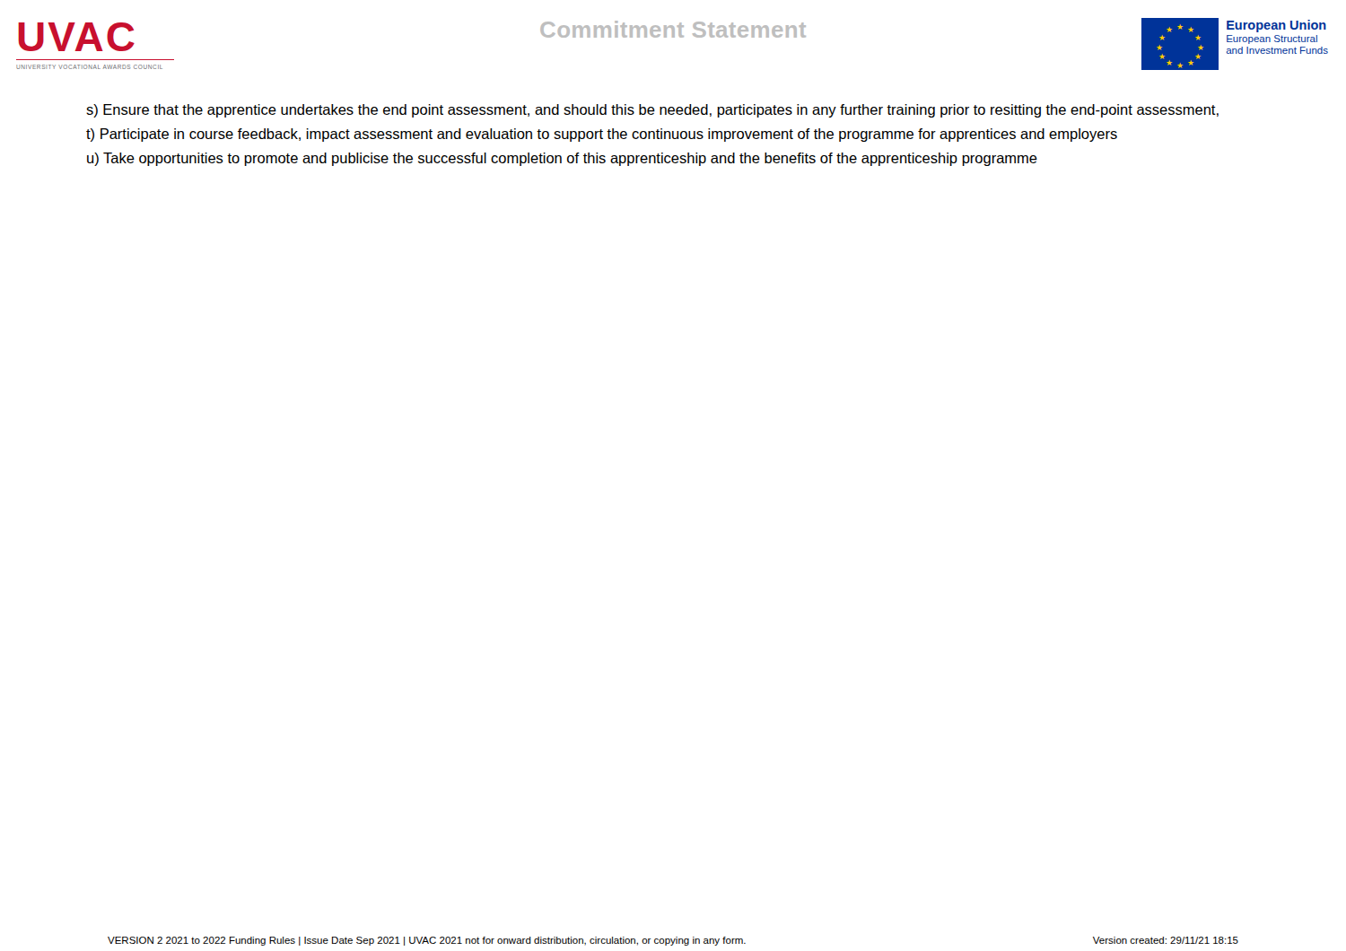UVAC
UNIVERSITY VOCATIONAL AWARDS COUNCIL
Commitment Statement
★ ★ ★ ★ ★ ★ ★ ★ ★ ★ ★ ★
European Union
European Structural
and Investment Funds
s) Ensure that the apprentice undertakes the end point assessment, and should this be needed, participates in any further training prior to resitting the end-point assessment,
t) Participate in course feedback, impact assessment and evaluation to support the continuous improvement of the programme for apprentices and employers
u) Take opportunities to promote and publicise the successful completion of this apprenticeship and the benefits of the apprenticeship programme
VERSION 2 2021 to 2022 Funding Rules | Issue Date Sep 2021 | UVAC 2021 not for onward distribution, circulation, or copying in any form.
Version created: 29/11/21 18:15